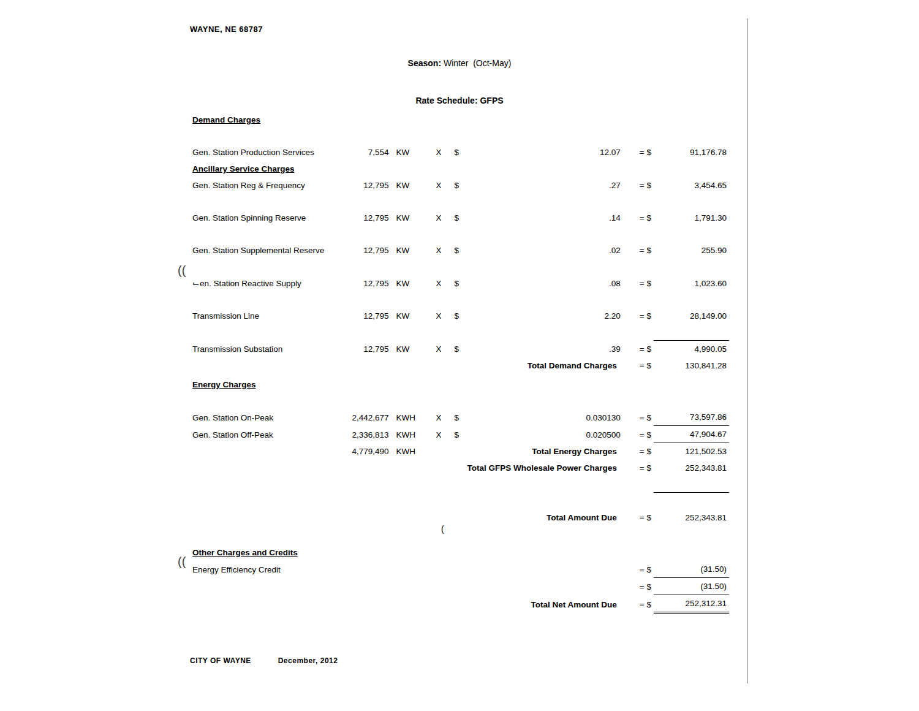WAYNE, NE 68787
Season: Winter (Oct-May)
Rate Schedule: GFPS
| Demand Charges |
| Gen. Station Production Services | 7,554 | KW | X | $ | 12.07 | = $ | 91,176.78 |
| Ancillary Service Charges | |
| Gen. Station Reg & Frequency | 12,795 | KW | X | $ | .27 | = $ | 3,454.65 |
| Gen. Station Spinning Reserve | 12,795 | KW | X | $ | .14 | = $ | 1,791.30 |
| Gen. Station Supplemental Reserve | 12,795 | KW | X | $ | .02 | = $ | 255.90 |
| ⌙en. Station Reactive Supply | 12,795 | KW | X | $ | .08 | = $ | 1,023.60 |
| Transmission Line | 12,795 | KW | X | $ | 2.20 | = $ | 28,149.00 |
| Transmission Substation | 12,795 | KW | X | $ | .39 | = $ | 4,990.05 |
| | Total Demand Charges | = $ | 130,841.28 |
| Energy Charges |
| Gen. Station On-Peak | 2,442,677 | KWH | X | $ | 0.030130 | = $ | 73,597.86 |
| Gen. Station Off-Peak | 2,336,813 | KWH | X | $ | 0.020500 | = $ | 47,904.67 |
| | 4,779,490 | KWH | | Total Energy Charges | = $ | 121,502.53 |
| | Total GFPS Wholesale Power Charges | = $ | 252,343.81 |
| | Total Amount Due | = $ | 252,343.81 |
| Other Charges and Credits |
| Energy Efficiency Credit | | = $ | (31.50) |
| | = $ | (31.50) |
| | Total Net Amount Due | = $ | 252,312.31 |
(
((
((
CITY OF WAYNE December, 2012